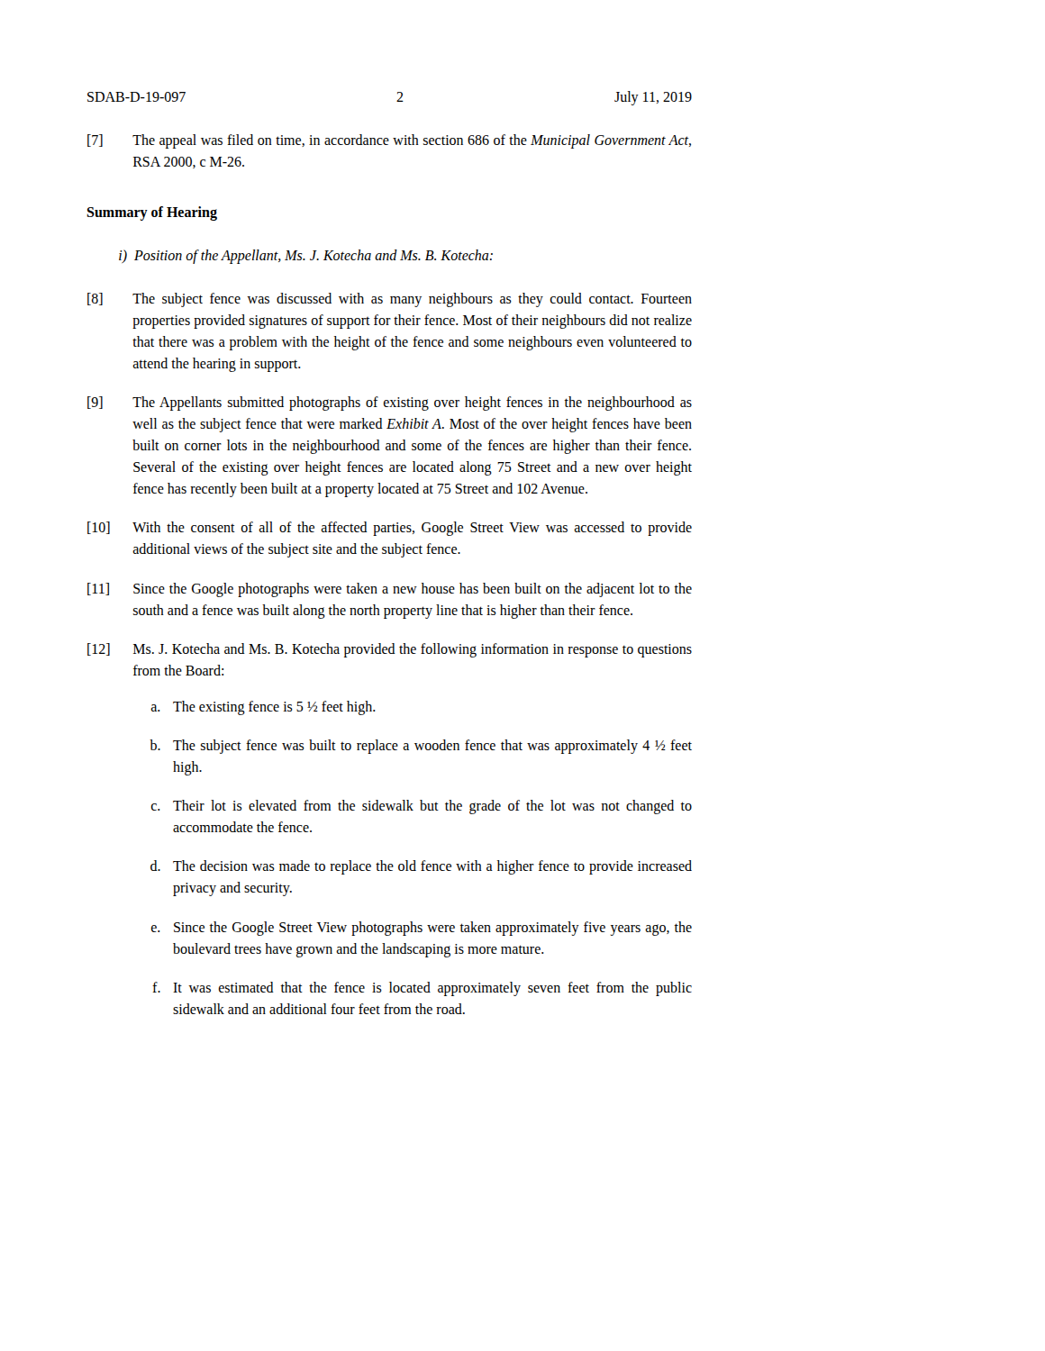SDAB-D-19-097
2
July 11, 2019
[7]
The appeal was filed on time, in accordance with section 686 of the Municipal Government Act, RSA 2000, c M-26.
Summary of Hearing
i) Position of the Appellant, Ms. J. Kotecha and Ms. B. Kotecha:
[8]
The subject fence was discussed with as many neighbours as they could contact. Fourteen properties provided signatures of support for their fence. Most of their neighbours did not realize that there was a problem with the height of the fence and some neighbours even volunteered to attend the hearing in support.
[9]
The Appellants submitted photographs of existing over height fences in the neighbourhood as well as the subject fence that were marked Exhibit A. Most of the over height fences have been built on corner lots in the neighbourhood and some of the fences are higher than their fence. Several of the existing over height fences are located along 75 Street and a new over height fence has recently been built at a property located at 75 Street and 102 Avenue.
[10]
With the consent of all of the affected parties, Google Street View was accessed to provide additional views of the subject site and the subject fence.
[11]
Since the Google photographs were taken a new house has been built on the adjacent lot to the south and a fence was built along the north property line that is higher than their fence.
[12]
Ms. J. Kotecha and Ms. B. Kotecha provided the following information in response to questions from the Board:
The existing fence is 5 ½ feet high.
The subject fence was built to replace a wooden fence that was approximately 4 ½ feet high.
Their lot is elevated from the sidewalk but the grade of the lot was not changed to accommodate the fence.
The decision was made to replace the old fence with a higher fence to provide increased privacy and security.
Since the Google Street View photographs were taken approximately five years ago, the boulevard trees have grown and the landscaping is more mature.
It was estimated that the fence is located approximately seven feet from the public sidewalk and an additional four feet from the road.